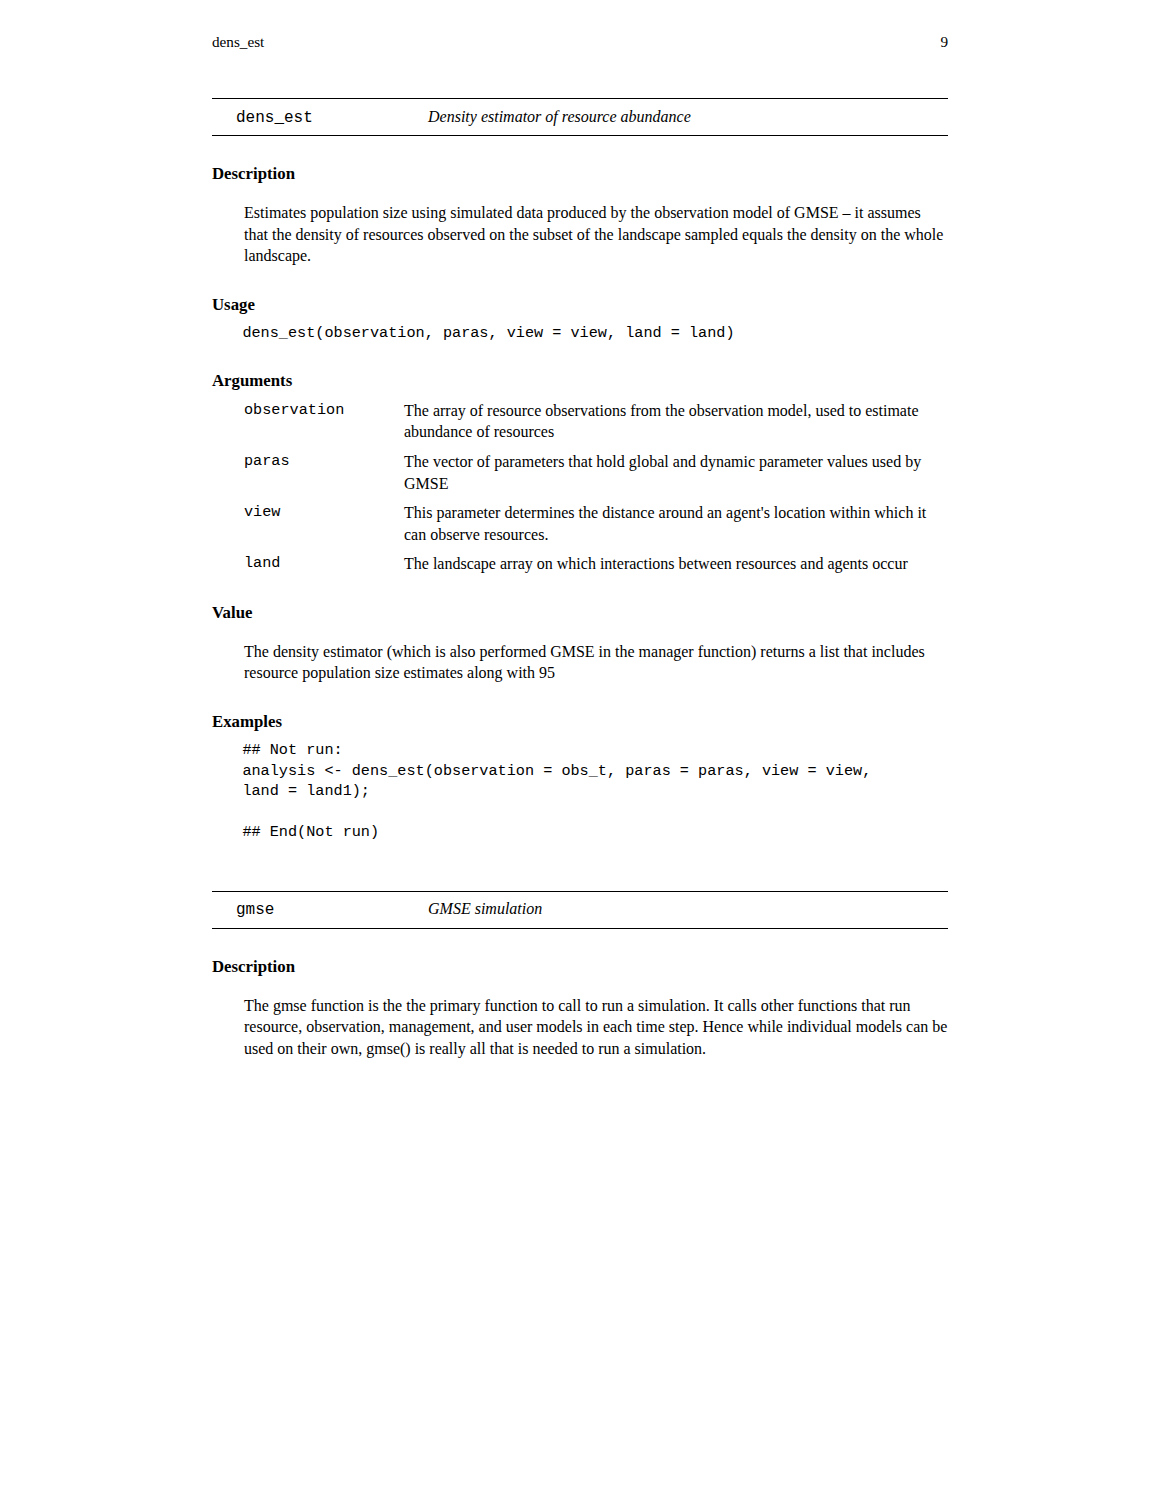dens_est 9
dens_est Density estimator of resource abundance
Description
Estimates population size using simulated data produced by the observation model of GMSE – it assumes that the density of resources observed on the subset of the landscape sampled equals the density on the whole landscape.
Usage
dens_est(observation, paras, view = view, land = land)
Arguments
observation
The array of resource observations from the observation model, used to estimate abundance of resources
paras
The vector of parameters that hold global and dynamic parameter values used by GMSE
view
This parameter determines the distance around an agent's location within which it can observe resources.
land
The landscape array on which interactions between resources and agents occur
Value
The density estimator (which is also performed GMSE in the manager function) returns a list that includes resource population size estimates along with 95
Examples
## Not run:
analysis <- dens_est(observation = obs_t, paras = paras, view = view,
land = land1);

## End(Not run)
gmse GMSE simulation
Description
The gmse function is the the primary function to call to run a simulation. It calls other functions that run resource, observation, management, and user models in each time step. Hence while individual models can be used on their own, gmse() is really all that is needed to run a simulation.